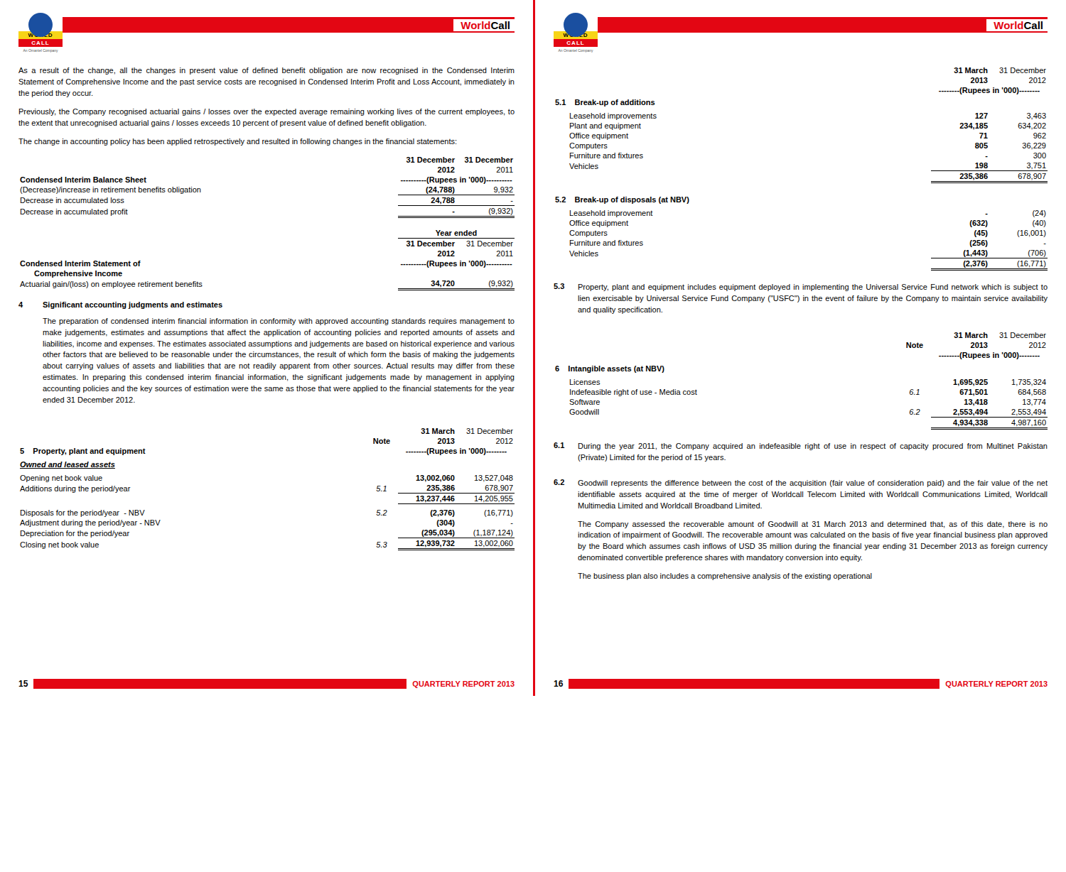WORLD
CALL
An Omantel Company
World Call
As a result of the change, all the changes in present value of defined benefit obligation are now recognised in the Condensed Interim Statement of Comprehensive Income and the past service costs are recognised in Condensed Interim Profit and Loss Account, immediately in the period they occur.
Previously, the Company recognised actuarial gains / losses over the expected average remaining working lives of the current employees, to the extent that unrecognised actuarial gains / losses exceeds 10 percent of present value of defined benefit obligation.
The change in accounting policy has been applied retrospectively and resulted in following changes in the financial statements:
| | 31 December | 31 December |
| | 2012 | 2011 |
| Condensed Interim Balance Sheet | ----------(Rupees in '000)---------- |
| (Decrease)/increase in retirement benefits obligation | (24,788) | 9,932 |
| Decrease in accumulated loss | 24,788 | - |
| Decrease in accumulated profit | - | (9,932) |
| | Year ended |
| | 31 December | 31 December |
| | 2012 | 2011 |
| Condensed Interim Statement of | ----------(Rupees in '000)---------- |
| Comprehensive Income | | |
| Actuarial gain/(loss) on employee retirement benefits | 34,720 | (9,932) |
4
Significant accounting judgments and estimates
The preparation of condensed interim financial information in conformity with approved accounting standards requires management to make judgements, estimates and assumptions that affect the application of accounting policies and reported amounts of assets and liabilities, income and expenses. The estimates associated assumptions and judgements are based on historical experience and various other factors that are believed to be reasonable under the circumstances, the result of which form the basis of making the judgements about carrying values of assets and liabilities that are not readily apparent from other sources. Actual results may differ from these estimates. In preparing this condensed interim financial information, the significant judgements made by management in applying accounting policies and the key sources of estimation were the same as those that were applied to the financial statements for the year ended 31 December 2012.
| | | 31 March | 31 December |
| | Note | 2013 | 2012 |
| 5 Property, plant and equipment | | --------(Rupees in '000)-------- |
| Owned and leased assets | | | |
| Opening net book value | | 13,002,060 | 13,527,048 |
| Additions during the period/year | 5.1 | 235,386 | 678,907 |
| | | 13,237,446 | 14,205,955 |
| Disposals for the period/year - NBV | 5.2 | (2,376) | (16,771) |
| Adjustment during the period/year - NBV | | (304) | - |
| Depreciation for the period/year | | (295,034) | (1,187,124) |
| Closing net book value | 5.3 | 12,939,732 | 13,002,060 |
15
QUARTERLY REPORT 2013
WORLD
CALL
An Omantel Company
World Call
| | 31 March | 31 December |
| | 2013 | 2012 |
| | --------(Rupees in '000)-------- |
| 5.1 Break-up of additions | | |
| Leasehold improvements | 127 | 3,463 |
| Plant and equipment | 234,185 | 634,202 |
| Office equipment | 71 | 962 |
| Computers | 805 | 36,229 |
| Furniture and fixtures | - | 300 |
| Vehicles | 198 | 3,751 |
| | 235,386 | 678,907 |
| 5.2 Break-up of disposals (at NBV) | | |
| Leasehold improvement | - | (24) |
| Office equipment | (632) | (40) |
| Computers | (45) | (16,001) |
| Furniture and fixtures | (256) | - |
| Vehicles | (1,443) | (706) |
| | (2,376) | (16,771) |
5.3
Property, plant and equipment includes equipment deployed in implementing the Universal Service Fund network which is subject to lien exercisable by Universal Service Fund Company ("USFC") in the event of failure by the Company to maintain service availability and quality specification.
| | | 31 March | 31 December |
| | Note | 2013 | 2012 |
| | | --------(Rupees in '000)-------- |
| 6 Intangible assets (at NBV) | | | |
| Licenses | | 1,695,925 | 1,735,324 |
| Indefeasible right of use - Media cost | 6.1 | 671,501 | 684,568 |
| Software | | 13,418 | 13,774 |
| Goodwill | 6.2 | 2,553,494 | 2,553,494 |
| | | 4,934,338 | 4,987,160 |
6.1
During the year 2011, the Company acquired an indefeasible right of use in respect of capacity procured from Multinet Pakistan (Private) Limited for the period of 15 years.
6.2
Goodwill represents the difference between the cost of the acquisition (fair value of consideration paid) and the fair value of the net identifiable assets acquired at the time of merger of Worldcall Telecom Limited with Worldcall Communications Limited, Worldcall Multimedia Limited and Worldcall Broadband Limited.
The Company assessed the recoverable amount of Goodwill at 31 March 2013 and determined that, as of this date, there is no indication of impairment of Goodwill. The recoverable amount was calculated on the basis of five year financial business plan approved by the Board which assumes cash inflows of USD 35 million during the financial year ending 31 December 2013 as foreign currency denominated convertible preference shares with mandatory conversion into equity.
The business plan also includes a comprehensive analysis of the existing operational
16
QUARTERLY REPORT 2013